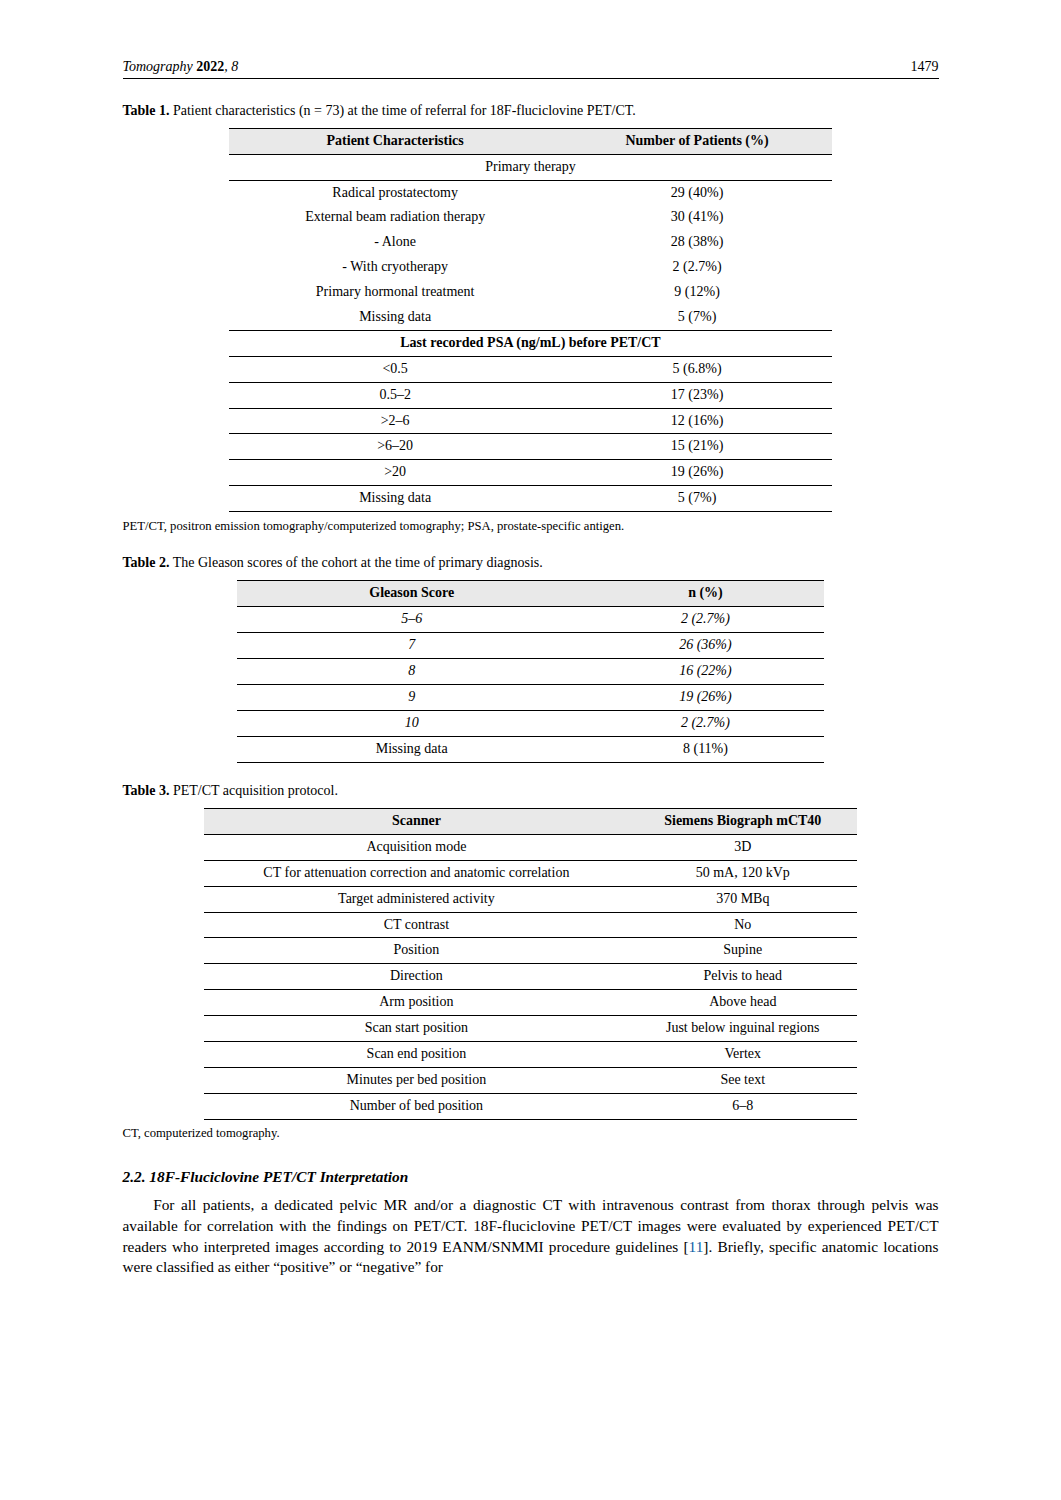Tomography 2022, 8
1479
Table 1. Patient characteristics (n = 73) at the time of referral for 18F-fluciclovine PET/CT.
| Patient Characteristics | Number of Patients (%) |
| --- | --- |
| Primary therapy |
| Radical prostatectomy | 29 (40%) |
| External beam radiation therapy | 30 (41%) |
| - Alone | 28 (38%) |
| - With cryotherapy | 2 (2.7%) |
| Primary hormonal treatment | 9 (12%) |
| Missing data | 5 (7%) |
| Last recorded PSA (ng/mL) before PET/CT |
| <0.5 | 5 (6.8%) |
| 0.5–2 | 17 (23%) |
| >2–6 | 12 (16%) |
| >6–20 | 15 (21%) |
| >20 | 19 (26%) |
| Missing data | 5 (7%) |
PET/CT, positron emission tomography/computerized tomography; PSA, prostate-specific antigen.
Table 2. The Gleason scores of the cohort at the time of primary diagnosis.
| Gleason Score | n (%) |
| --- | --- |
| 5–6 | 2 (2.7%) |
| 7 | 26 (36%) |
| 8 | 16 (22%) |
| 9 | 19 (26%) |
| 10 | 2 (2.7%) |
| Missing data | 8 (11%) |
Table 3. PET/CT acquisition protocol.
| Scanner | Siemens Biograph mCT40 |
| --- | --- |
| Acquisition mode | 3D |
| CT for attenuation correction and anatomic correlation | 50 mA, 120 kVp |
| Target administered activity | 370 MBq |
| CT contrast | No |
| Position | Supine |
| Direction | Pelvis to head |
| Arm position | Above head |
| Scan start position | Just below inguinal regions |
| Scan end position | Vertex |
| Minutes per bed position | See text |
| Number of bed position | 6–8 |
CT, computerized tomography.
2.2. 18F-Fluciclovine PET/CT Interpretation
For all patients, a dedicated pelvic MR and/or a diagnostic CT with intravenous contrast from thorax through pelvis was available for correlation with the findings on PET/CT. 18F-fluciclovine PET/CT images were evaluated by experienced PET/CT readers who interpreted images according to 2019 EANM/SNMMI procedure guidelines [11]. Briefly, specific anatomic locations were classified as either “positive” or “negative” for